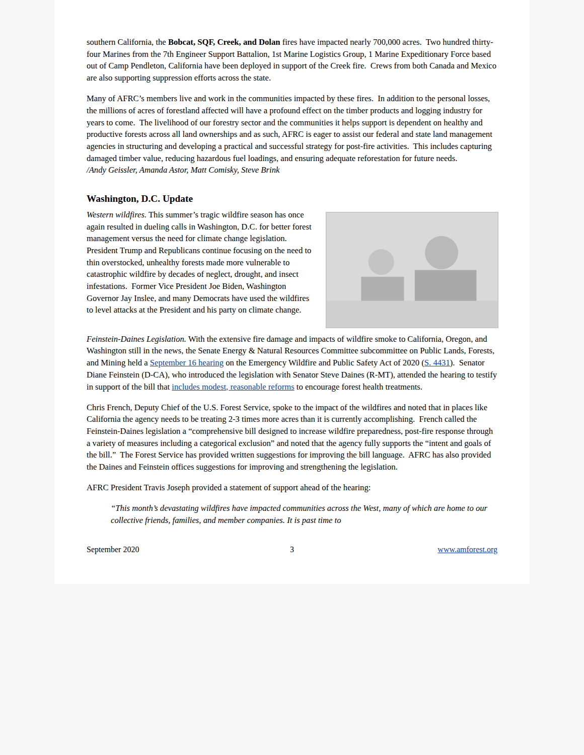southern California, the Bobcat, SQF, Creek, and Dolan fires have impacted nearly 700,000 acres. Two hundred thirty-four Marines from the 7th Engineer Support Battalion, 1st Marine Logistics Group, 1 Marine Expeditionary Force based out of Camp Pendleton, California have been deployed in support of the Creek fire. Crews from both Canada and Mexico are also supporting suppression efforts across the state.
Many of AFRC’s members live and work in the communities impacted by these fires. In addition to the personal losses, the millions of acres of forestland affected will have a profound effect on the timber products and logging industry for years to come. The livelihood of our forestry sector and the communities it helps support is dependent on healthy and productive forests across all land ownerships and as such, AFRC is eager to assist our federal and state land management agencies in structuring and developing a practical and successful strategy for post-fire activities. This includes capturing damaged timber value, reducing hazardous fuel loadings, and ensuring adequate reforestation for future needs.
/Andy Geissler, Amanda Astor, Matt Comisky, Steve Brink
Washington, D.C. Update
Western wildfires. This summer’s tragic wildfire season has once again resulted in dueling calls in Washington, D.C. for better forest management versus the need for climate change legislation. President Trump and Republicans continue focusing on the need to thin overstocked, unhealthy forests made more vulnerable to catastrophic wildfire by decades of neglect, drought, and insect infestations. Former Vice President Joe Biden, Washington Governor Jay Inslee, and many Democrats have used the wildfires to level attacks at the President and his party on climate change.
Feinstein-Daines Legislation. With the extensive fire damage and impacts of wildfire smoke to California, Oregon, and Washington still in the news, the Senate Energy & Natural Resources Committee subcommittee on Public Lands, Forests, and Mining held a September 16 hearing on the Emergency Wildfire and Public Safety Act of 2020 (S. 4431). Senator Diane Feinstein (D-CA), who introduced the legislation with Senator Steve Daines (R-MT), attended the hearing to testify in support of the bill that includes modest, reasonable reforms to encourage forest health treatments.
Chris French, Deputy Chief of the U.S. Forest Service, spoke to the impact of the wildfires and noted that in places like California the agency needs to be treating 2-3 times more acres than it is currently accomplishing. French called the Feinstein-Daines legislation a “comprehensive bill designed to increase wildfire preparedness, post-fire response through a variety of measures including a categorical exclusion” and noted that the agency fully supports the “intent and goals of the bill.” The Forest Service has provided written suggestions for improving the bill language. AFRC has also provided the Daines and Feinstein offices suggestions for improving and strengthening the legislation.
AFRC President Travis Joseph provided a statement of support ahead of the hearing:
“This month’s devastating wildfires have impacted communities across the West, many of which are home to our collective friends, families, and member companies. It is past time to
September 2020
3
www.amforest.org